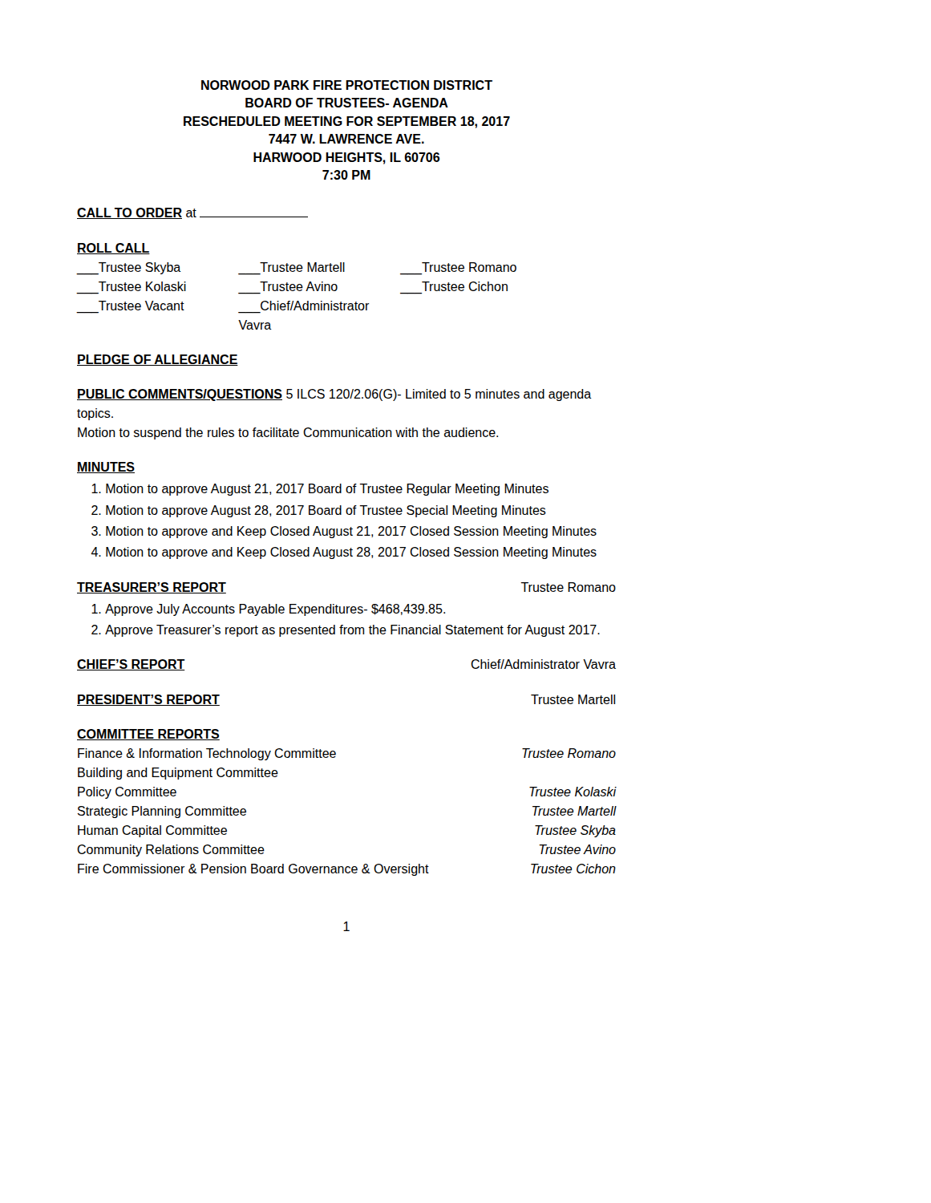NORWOOD PARK FIRE PROTECTION DISTRICT
BOARD OF TRUSTEES- AGENDA
RESCHEDULED MEETING FOR SEPTEMBER 18, 2017
7447 W. LAWRENCE AVE.
HARWOOD HEIGHTS, IL 60706
7:30 PM
CALL TO ORDER at
ROLL CALL
___Trustee Skyba ___Trustee Martell ___Trustee Romano
___Trustee Kolaski ___Trustee Avino ___Trustee Cichon
___Trustee Vacant ___Chief/Administrator Vavra
PLEDGE OF ALLEGIANCE
PUBLIC COMMENTS/QUESTIONS 5 ILCS 120/2.06(G)- Limited to 5 minutes and agenda topics.
Motion to suspend the rules to facilitate Communication with the audience.
MINUTES
Motion to approve August 21, 2017 Board of Trustee Regular Meeting Minutes
Motion to approve August 28, 2017 Board of Trustee Special Meeting Minutes
Motion to approve and Keep Closed August 21, 2017 Closed Session Meeting Minutes
Motion to approve and Keep Closed August 28, 2017 Closed Session Meeting Minutes
TREASURER’S REPORT Trustee Romano
Approve July Accounts Payable Expenditures- $468,439.85.
Approve Treasurer’s report as presented from the Financial Statement for August 2017.
CHIEF’S REPORT Chief/Administrator Vavra
PRESIDENT’S REPORT Trustee Martell
COMMITTEE REPORTS
Finance & Information Technology Committee Trustee Romano
Building and Equipment Committee
Policy Committee Trustee Kolaski
Strategic Planning Committee Trustee Martell
Human Capital Committee Trustee Skyba
Community Relations Committee Trustee Avino
Fire Commissioner & Pension Board Governance & Oversight Trustee Cichon
1